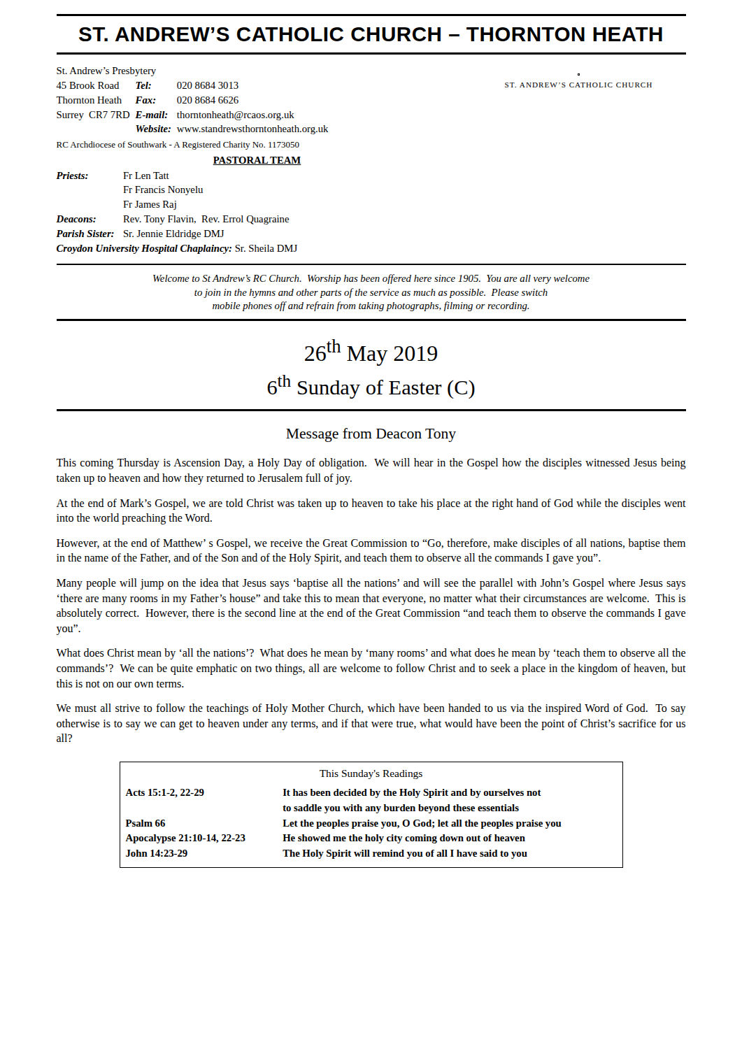St. Andrew’s Catholic Church – Thornton Heath
| St. Andrew’s Presbytery |
| 45 Brook Road | Tel: | 020 8684 3013 |
| Thornton Heath | Fax: | 020 8684 6626 |
| Surrey CR7 7RD | E-mail: | thorntonheath@rcaos.org.uk |
| | Website: | www.standrewsthorntonheath.org.uk |
RC Archdiocese of Southwark - A Registered Charity No. 1173050
PASTORAL TEAM
| Priests: | Fr Len Tatt |
| | Fr Francis Nonyelu |
| | Fr James Raj |
| Deacons: | Rev. Tony Flavin, Rev. Errol Quagraine |
| Parish Sister: | Sr. Jennie Eldridge DMJ |
| Croydon University Hospital Chaplaincy: Sr. Sheila DMJ |
ST. ANDREW’S CATHOLIC CHURCH
Welcome to St Andrew’s RC Church. Worship has been offered here since 1905. You are all very welcome
to join in the hymns and other parts of the service as much as possible. Please switch
mobile phones off and refrain from taking photographs, filming or recording.
26th May 2019
6th Sunday of Easter (C)
Message from Deacon Tony
This coming Thursday is Ascension Day, a Holy Day of obligation. We will hear in the Gospel how the disciples witnessed Jesus being taken up to heaven and how they returned to Jerusalem full of joy.
At the end of Mark’s Gospel, we are told Christ was taken up to heaven to take his place at the right hand of God while the disciples went into the world preaching the Word.
However, at the end of Matthew’ s Gospel, we receive the Great Commission to “Go, therefore, make disciples of all nations, baptise them in the name of the Father, and of the Son and of the Holy Spirit, and teach them to observe all the commands I gave you”.
Many people will jump on the idea that Jesus says ‘baptise all the nations’ and will see the parallel with John’s Gospel where Jesus says ‘there are many rooms in my Father’s house” and take this to mean that everyone, no matter what their circumstances are welcome. This is absolutely correct. However, there is the second line at the end of the Great Commission “and teach them to observe the commands I gave you”.
What does Christ mean by ‘all the nations’? What does he mean by ‘many rooms’ and what does he mean by ‘teach them to observe all the commands’? We can be quite emphatic on two things, all are welcome to follow Christ and to seek a place in the kingdom of heaven, but this is not on our own terms.
We must all strive to follow the teachings of Holy Mother Church, which have been handed to us via the inspired Word of God. To say otherwise is to say we can get to heaven under any terms, and if that were true, what would have been the point of Christ’s sacrifice for us all?
This Sunday's Readings
| Acts 15:1-2, 22-29 | It has been decided by the Holy Spirit and by ourselves not |
| | to saddle you with any burden beyond these essentials |
| Psalm 66 | Let the peoples praise you, O God; let all the peoples praise you |
| Apocalypse 21:10-14, 22-23 | He showed me the holy city coming down out of heaven |
| John 14:23-29 | The Holy Spirit will remind you of all I have said to you |